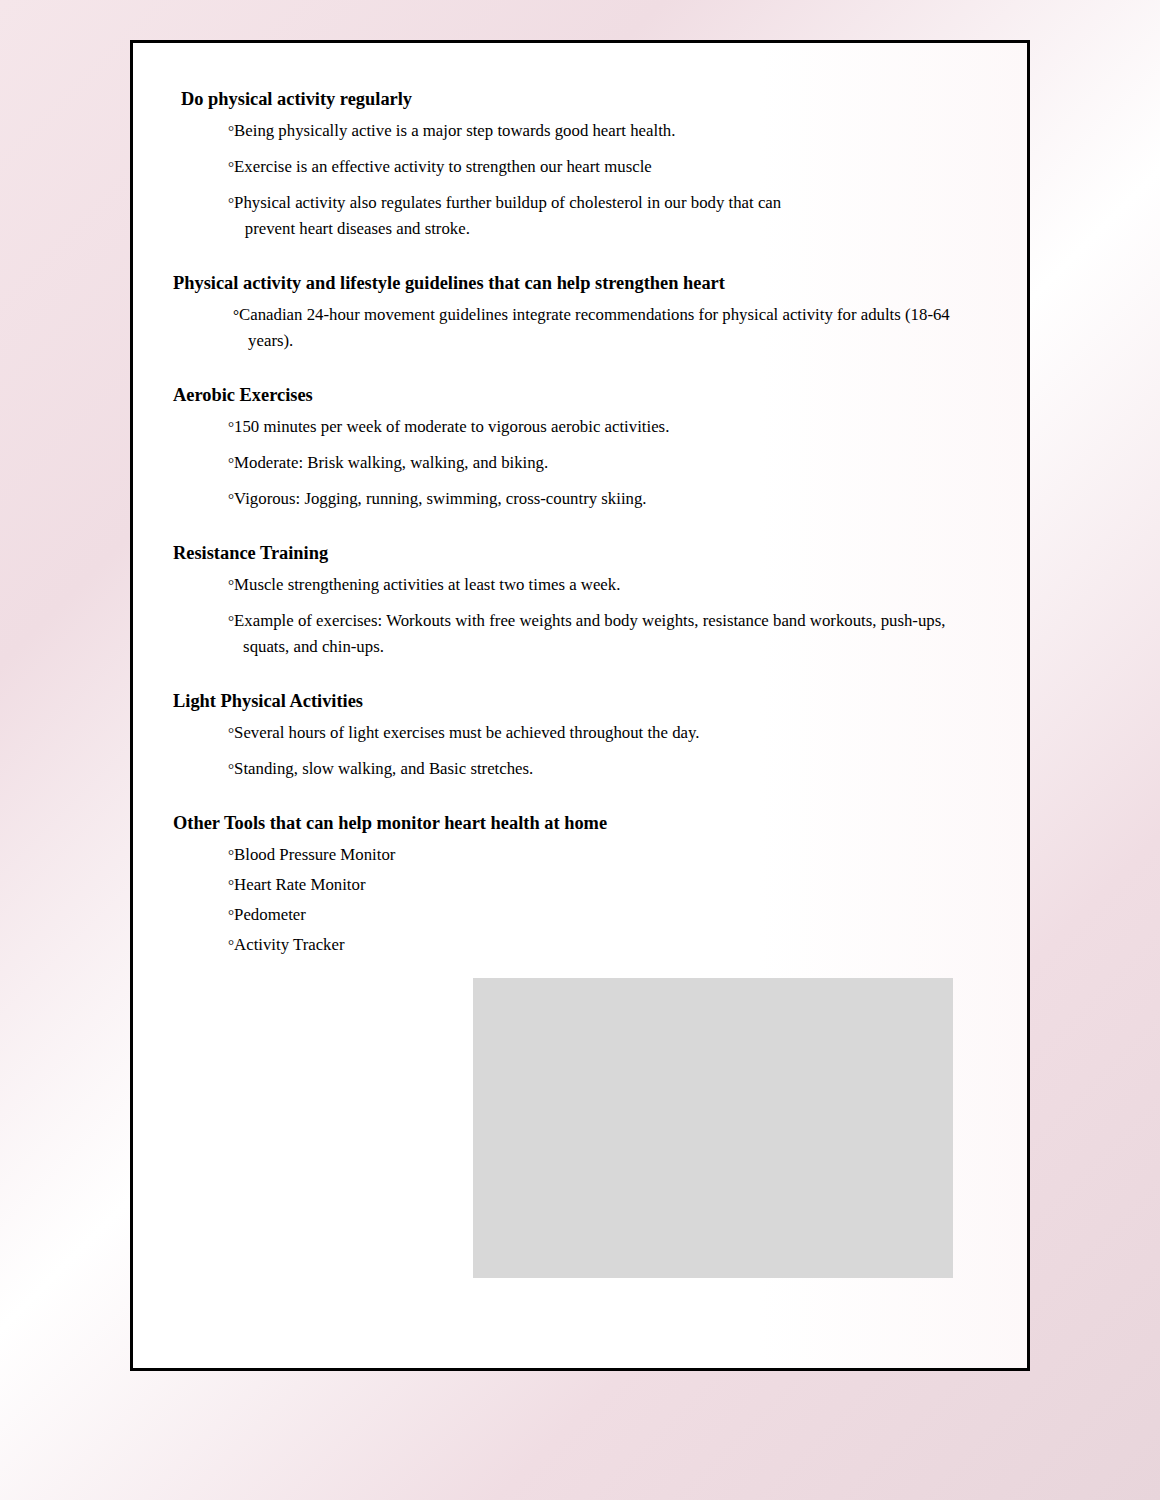Do physical activity regularly
°Being physically active is a major step towards good heart health.
°Exercise is an effective activity to strengthen our heart muscle
°Physical activity also regulates further buildup of cholesterol in our body that can prevent heart diseases and stroke.
Physical activity and lifestyle guidelines that can help strengthen heart
°Canadian 24-hour movement guidelines integrate recommendations for physical activity for adults (18-64 years).
Aerobic Exercises
°150 minutes per week of moderate to vigorous aerobic activities.
°Moderate: Brisk walking, walking, and biking.
°Vigorous: Jogging, running, swimming, cross-country skiing.
Resistance Training
°Muscle strengthening activities at least two times a week.
°Example of exercises: Workouts with free weights and body weights, resistance band workouts, push-ups, squats, and chin-ups.
Light Physical Activities
°Several hours of light exercises must be achieved throughout the day.
°Standing, slow walking, and Basic stretches.
Other Tools that can help monitor heart health at home
°Blood Pressure Monitor
°Heart Rate Monitor
°Pedometer
°Activity Tracker